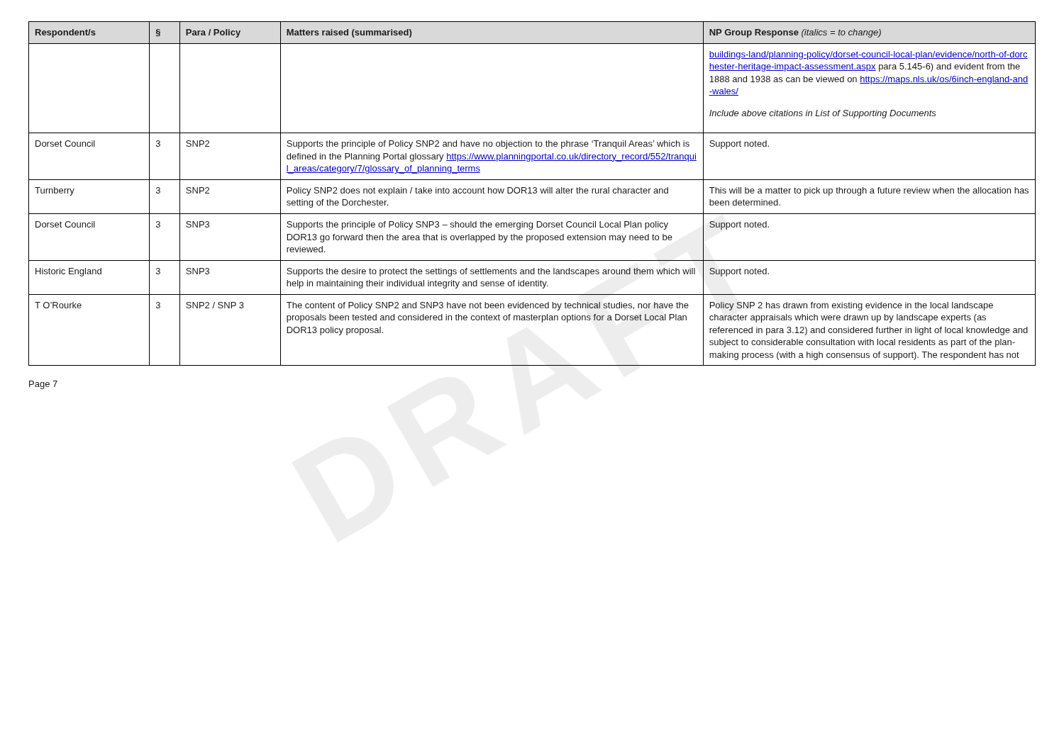DRAFT
| Respondent/s | § | Para / Policy | Matters raised (summarised) | NP Group Response (italics = to change) |
| --- | --- | --- | --- | --- |
| | | | | buildings-land/planning-policy/dorset-council-local-plan/evidence/north-of-dorchester-heritage-impact-assessment.aspx para 5.145-6) and evident from the 1888 and 1938 as can be viewed on https://maps.nls.uk/os/6inch-england-and-wales/ Include above citations in List of Supporting Documents |
| Dorset Council | 3 | SNP2 | Supports the principle of Policy SNP2 and have no objection to the phrase ‘Tranquil Areas’ which is defined in the Planning Portal glossary https://www.planningportal.co.uk/directory_record/552/tranquil_areas/category/7/glossary_of_planning_terms | Support noted. |
| Turnberry | 3 | SNP2 | Policy SNP2 does not explain / take into account how DOR13 will alter the rural character and setting of the Dorchester. | This will be a matter to pick up through a future review when the allocation has been determined. |
| Dorset Council | 3 | SNP3 | Supports the principle of Policy SNP3 – should the emerging Dorset Council Local Plan policy DOR13 go forward then the area that is overlapped by the proposed extension may need to be reviewed. | Support noted. |
| Historic England | 3 | SNP3 | Supports the desire to protect the settings of settlements and the landscapes around them which will help in maintaining their individual integrity and sense of identity. | Support noted. |
| T O’Rourke | 3 | SNP2 / SNP 3 | The content of Policy SNP2 and SNP3 have not been evidenced by technical studies, nor have the proposals been tested and considered in the context of masterplan options for a Dorset Local Plan DOR13 policy proposal. | Policy SNP 2 has drawn from existing evidence in the local landscape character appraisals which were drawn up by landscape experts (as referenced in para 3.12) and considered further in light of local knowledge and subject to considerable consultation with local residents as part of the plan-making process (with a high consensus of support). The respondent has not |
Page 7